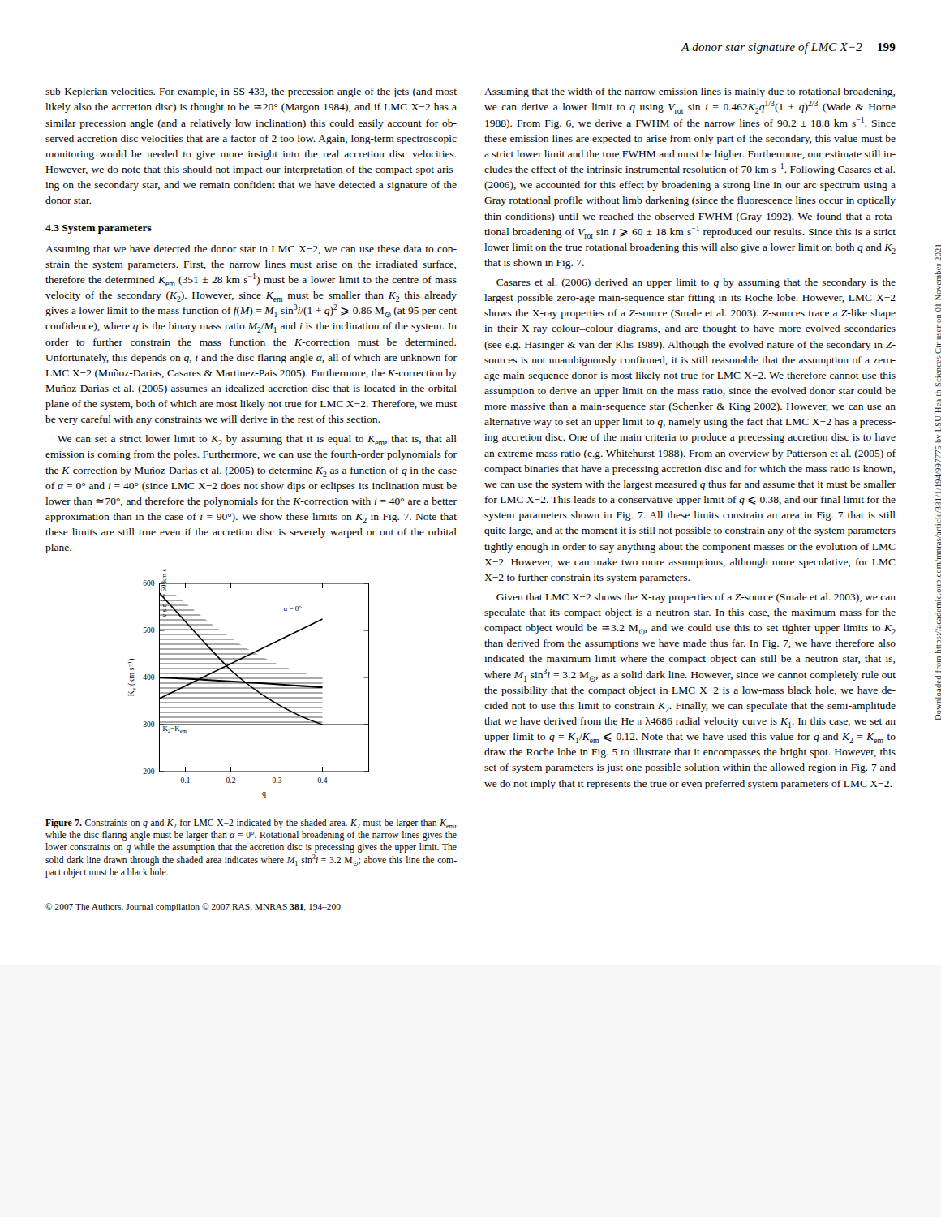Downloaded from https://academic.oup.com/mnras/article/381/1/194/997775 by LSU Health Sciences Ctr user on 01 November 2021
A donor star signature of LMC X−2199
sub-Keplerian velocities. For example, in SS 433, the precession angle of the jets (and most likely also the accretion disc) is thought to be ≃20° (Margon 1984), and if LMC X−2 has a similar precession angle (and a relatively low inclination) this could easily account for observed accretion disc velocities that are a factor of 2 too low. Again, long-term spectroscopic monitoring would be needed to give more insight into the real accretion disc velocities. However, we do note that this should not impact our interpretation of the compact spot arising on the secondary star, and we remain confident that we have detected a signature of the donor star.
4.3 System parameters
Assuming that we have detected the donor star in LMC X−2, we can use these data to constrain the system parameters. First, the narrow lines must arise on the irradiated surface, therefore the determined Kem (351 ± 28 km s−1) must be a lower limit to the centre of mass velocity of the secondary (K2). However, since Kem must be smaller than K2 this already gives a lower limit to the mass function of f(M) = M1 sin3i/(1 + q)2 ⩾ 0.86 M⊙ (at 95 per cent confidence), where q is the binary mass ratio M2/M1 and i is the inclination of the system. In order to further constrain the mass function the K-correction must be determined. Unfortunately, this depends on q, i and the disc flaring angle α, all of which are unknown for LMC X−2 (Muñoz-Darias, Casares & Martinez-Pais 2005). Furthermore, the K-correction by Muñoz-Darias et al. (2005) assumes an idealized accretion disc that is located in the orbital plane of the system, both of which are most likely not true for LMC X−2. Therefore, we must be very careful with any constraints we will derive in the rest of this section.
We can set a strict lower limit to K2 by assuming that it is equal to Kem, that is, that all emission is coming from the poles. Furthermore, we can use the fourth-order polynomials for the K-correction by Muñoz-Darias et al. (2005) to determine K2 as a function of q in the case of α = 0° and i = 40° (since LMC X−2 does not show dips or eclipses its inclination must be lower than ≃70°, and therefore the polynomials for the K-correction with i = 40° are a better approximation than in the case of i = 90°). We show these limits on K2 in Fig. 7. Note that these limits are still true even if the accretion disc is severely warped or out of the orbital plane.
200 300 400 500 600 0.1 0.2 0.3 0.4 q Ky (km s−1) v sin i = 60 km s−1 α = 0° K2=Kem
Figure 7. Constraints on q and K2 for LMC X−2 indicated by the shaded area. K2 must be larger than Kem, while the disc flaring angle must be larger than α = 0°. Rotational broadening of the narrow lines gives the lower constraints on q while the assumption that the accretion disc is precessing gives the upper limit. The solid dark line drawn through the shaded area indicates where M1 sin3i = 3.2 M⊙; above this line the compact object must be a black hole.
Assuming that the width of the narrow emission lines is mainly due to rotational broadening, we can derive a lower limit to q using Vrot sin i = 0.462K2q1/3(1 + q)2/3 (Wade & Horne 1988). From Fig. 6, we derive a FWHM of the narrow lines of 90.2 ± 18.8 km s−1. Since these emission lines are expected to arise from only part of the secondary, this value must be a strict lower limit and the true FWHM and must be higher. Furthermore, our estimate still includes the effect of the intrinsic instrumental resolution of 70 km s−1. Following Casares et al. (2006), we accounted for this effect by broadening a strong line in our arc spectrum using a Gray rotational profile without limb darkening (since the fluorescence lines occur in optically thin conditions) until we reached the observed FWHM (Gray 1992). We found that a rotational broadening of Vrot sin i ⩾ 60 ± 18 km s−1 reproduced our results. Since this is a strict lower limit on the true rotational broadening this will also give a lower limit on both q and K2 that is shown in Fig. 7.
Casares et al. (2006) derived an upper limit to q by assuming that the secondary is the largest possible zero-age main-sequence star fitting in its Roche lobe. However, LMC X−2 shows the X-ray properties of a Z-source (Smale et al. 2003). Z-sources trace a Z-like shape in their X-ray colour–colour diagrams, and are thought to have more evolved secondaries (see e.g. Hasinger & van der Klis 1989). Although the evolved nature of the secondary in Z-sources is not unambiguously confirmed, it is still reasonable that the assumption of a zero-age main-sequence donor is most likely not true for LMC X−2. We therefore cannot use this assumption to derive an upper limit on the mass ratio, since the evolved donor star could be more massive than a main-sequence star (Schenker & King 2002). However, we can use an alternative way to set an upper limit to q, namely using the fact that LMC X−2 has a precessing accretion disc. One of the main criteria to produce a precessing accretion disc is to have an extreme mass ratio (e.g. Whitehurst 1988). From an overview by Patterson et al. (2005) of compact binaries that have a precessing accretion disc and for which the mass ratio is known, we can use the system with the largest measured q thus far and assume that it must be smaller for LMC X−2. This leads to a conservative upper limit of q ⩽ 0.38, and our final limit for the system parameters shown in Fig. 7. All these limits constrain an area in Fig. 7 that is still quite large, and at the moment it is still not possible to constrain any of the system parameters tightly enough in order to say anything about the component masses or the evolution of LMC X−2. However, we can make two more assumptions, although more speculative, for LMC X−2 to further constrain its system parameters.
Given that LMC X−2 shows the X-ray properties of a Z-source (Smale et al. 2003), we can speculate that its compact object is a neutron star. In this case, the maximum mass for the compact object would be ≃3.2 M⊙, and we could use this to set tighter upper limits to K2 than derived from the assumptions we have made thus far. In Fig. 7, we have therefore also indicated the maximum limit where the compact object can still be a neutron star, that is, where M1 sin3i = 3.2 M⊙, as a solid dark line. However, since we cannot completely rule out the possibility that the compact object in LMC X−2 is a low-mass black hole, we have decided not to use this limit to constrain K2. Finally, we can speculate that the semi-amplitude that we have derived from the He ii λ4686 radial velocity curve is K1. In this case, we set an upper limit to q = K1/Kem ⩽ 0.12. Note that we have used this value for q and K2 = Kem to draw the Roche lobe in Fig. 5 to illustrate that it encompasses the bright spot. However, this set of system parameters is just one possible solution within the allowed region in Fig. 7 and we do not imply that it represents the true or even preferred system parameters of LMC X−2.
© 2007 The Authors. Journal compilation © 2007 RAS, MNRAS 381, 194–200